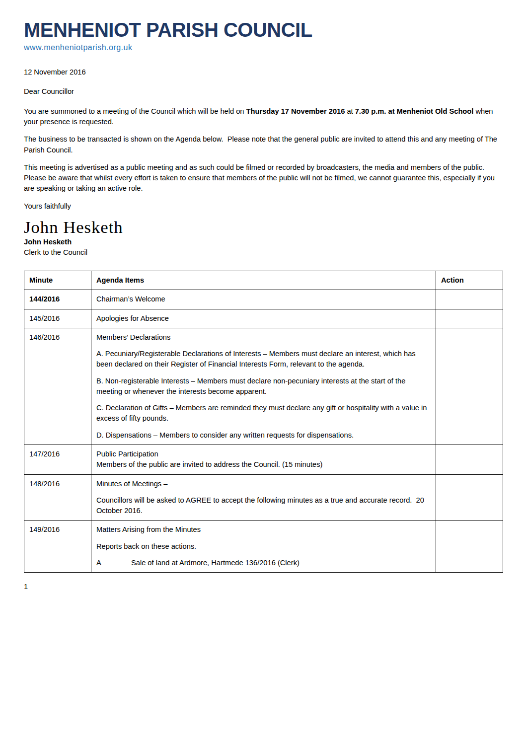MENHENIOT PARISH COUNCIL
www.menheniotparish.org.uk
12 November 2016
Dear Councillor
You are summoned to a meeting of the Council which will be held on Thursday 17 November 2016 at 7.30 p.m. at Menheniot Old School when your presence is requested.
The business to be transacted is shown on the Agenda below. Please note that the general public are invited to attend this and any meeting of The Parish Council.
This meeting is advertised as a public meeting and as such could be filmed or recorded by broadcasters, the media and members of the public. Please be aware that whilst every effort is taken to ensure that members of the public will not be filmed, we cannot guarantee this, especially if you are speaking or taking an active role.
Yours faithfully
John Hesketh
John Hesketh
Clerk to the Council
| Minute | Agenda Items | Action |
| --- | --- | --- |
| 144/2016 | Chairman’s Welcome | |
| 145/2016 | Apologies for Absence | |
| 146/2016 | Members’ Declarations A. Pecuniary/Registerable Declarations of Interests – Members must declare an interest, which has been declared on their Register of Financial Interests Form, relevant to the agenda. B. Non-registerable Interests – Members must declare non-pecuniary interests at the start of the meeting or whenever the interests become apparent. C. Declaration of Gifts – Members are reminded they must declare any gift or hospitality with a value in excess of fifty pounds. D. Dispensations – Members to consider any written requests for dispensations. | |
| 147/2016 | Public Participation Members of the public are invited to address the Council. (15 minutes) | |
| 148/2016 | Minutes of Meetings – Councillors will be asked to AGREE to accept the following minutes as a true and accurate record. 20 October 2016. | |
| 149/2016 | Matters Arising from the Minutes Reports back on these actions. A Sale of land at Ardmore, Hartmede 136/2016 (Clerk) | |
1